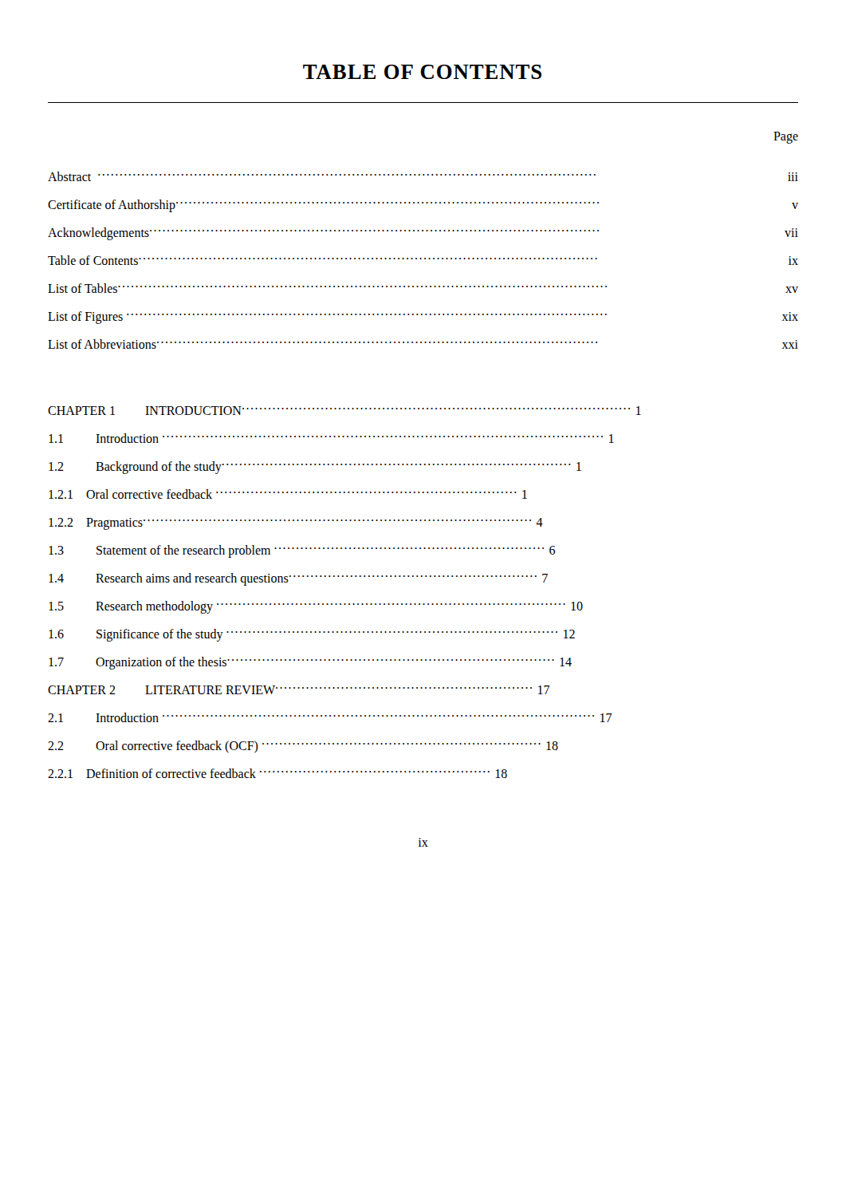TABLE OF CONTENTS
Page
| Abstract .................................................................................................................. | iii |
| Certificate of Authorship ................................................................................................. | v |
| Acknowledgements ....................................................................................................... | vii |
| Table of Contents ......................................................................................................... | ix |
| List of Tables ................................................................................................................ | xv |
| List of Figures .............................................................................................................. | xix |
| List of Abbreviations ..................................................................................................... | xxi |
| CHAPTER 1 INTRODUCTION ......................................................................................... 1 |
| 1.1 Introduction ..................................................................................................... 1 |
| 1.2 Background of the study ................................................................................ 1 |
| 1.2.1 Oral corrective feedback ..................................................................... 1 |
| 1.2.2 Pragmatics ......................................................................................... 4 |
| 1.3 Statement of the research problem .............................................................. 6 |
| 1.4 Research aims and research questions ......................................................... 7 |
| 1.5 Research methodology ................................................................................ 10 |
| 1.6 Significance of the study ............................................................................ 12 |
| 1.7 Organization of the thesis ........................................................................... 14 |
| CHAPTER 2 LITERATURE REVIEW ........................................................... 17 |
| 2.1 Introduction ................................................................................................... 17 |
| 2.2 Oral corrective feedback (OCF) ................................................................ 18 |
| 2.2.1 Definition of corrective feedback ..................................................... 18 |
ix